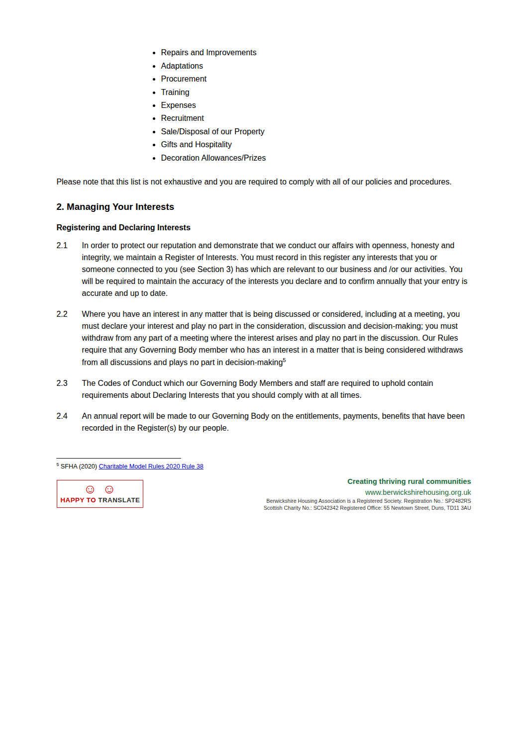Repairs and Improvements
Adaptations
Procurement
Training
Expenses
Recruitment
Sale/Disposal of our Property
Gifts and Hospitality
Decoration Allowances/Prizes
Please note that this list is not exhaustive and you are required to comply with all of our policies and procedures.
2. Managing Your Interests
Registering and Declaring Interests
2.1
In order to protect our reputation and demonstrate that we conduct our affairs with openness, honesty and integrity, we maintain a Register of Interests. You must record in this register any interests that you or someone connected to you (see Section 3) has which are relevant to our business and /or our activities. You will be required to maintain the accuracy of the interests you declare and to confirm annually that your entry is accurate and up to date.
2.2
Where you have an interest in any matter that is being discussed or considered, including at a meeting, you must declare your interest and play no part in the consideration, discussion and decision-making; you must withdraw from any part of a meeting where the interest arises and play no part in the discussion. Our Rules require that any Governing Body member who has an interest in a matter that is being considered withdraws from all discussions and plays no part in decision-making5
2.3
The Codes of Conduct which our Governing Body Members and staff are required to uphold contain requirements about Declaring Interests that you should comply with at all times.
2.4
An annual report will be made to our Governing Body on the entitlements, payments, benefits that have been recorded in the Register(s) by our people.
5 SFHA (2020) Charitable Model Rules 2020 Rule 38
| ☺ ☺ HAPPY TO TRANSLATE | Creating thriving rural communities www.berwickshirehousing.org.uk Berwickshire Housing Association is a Registered Society. Registration No.: SP2482RS Scottish Charity No.: SC042342 Registered Office: 55 Newtown Street, Duns, TD11 3AU |